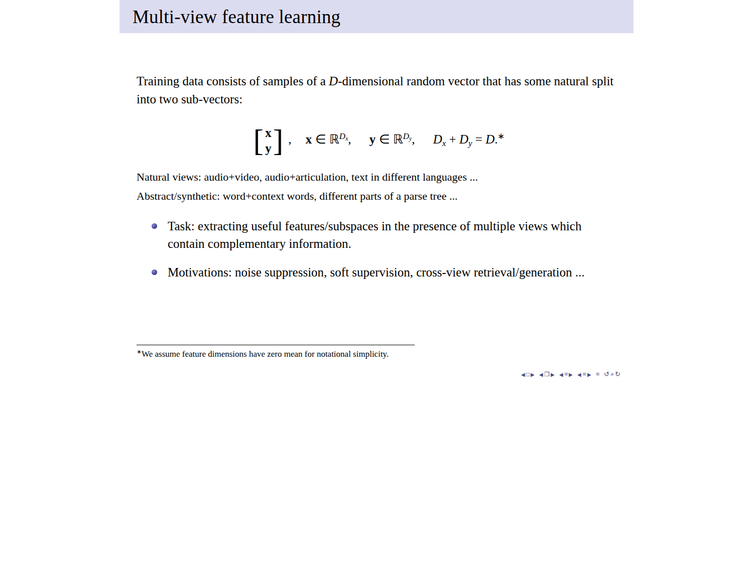Multi-view feature learning
Training data consists of samples of a D-dimensional random vector that has some natural split into two sub-vectors:
[x
y] , x ∈ ℝDx, y ∈ ℝDy, Dx + Dy = D.∗
Natural views: audio+video, audio+articulation, text in different languages ...
Abstract/synthetic: word+context words, different parts of a parse tree ...
Task: extracting useful features/subspaces in the presence of multiple views which contain complementary information.
Motivations: noise suppression, soft supervision, cross-view retrieval/generation ...
∗We assume feature dimensions have zero mean for notational simplicity.